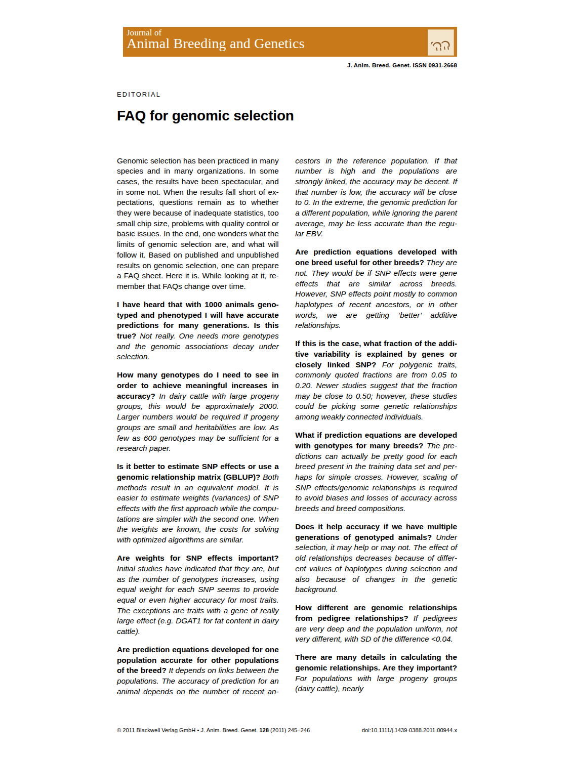Journal of Animal Breeding and Genetics
J. Anim. Breed. Genet. ISSN 0931-2668
EDITORIAL
FAQ for genomic selection
Genomic selection has been practiced in many species and in many organizations. In some cases, the results have been spectacular, and in some not. When the results fall short of expectations, questions remain as to whether they were because of inadequate statistics, too small chip size, problems with quality control or basic issues. In the end, one wonders what the limits of genomic selection are, and what will follow it. Based on published and unpublished results on genomic selection, one can prepare a FAQ sheet. Here it is. While looking at it, remember that FAQs change over time.
I have heard that with 1000 animals genotyped and phenotyped I will have accurate predictions for many generations. Is this true? Not really. One needs more genotypes and the genomic associations decay under selection.
How many genotypes do I need to see in order to achieve meaningful increases in accuracy? In dairy cattle with large progeny groups, this would be approximately 2000. Larger numbers would be required if progeny groups are small and heritabilities are low. As few as 600 genotypes may be sufficient for a research paper.
Is it better to estimate SNP effects or use a genomic relationship matrix (GBLUP)? Both methods result in an equivalent model. It is easier to estimate weights (variances) of SNP effects with the first approach while the computations are simpler with the second one. When the weights are known, the costs for solving with optimized algorithms are similar.
Are weights for SNP effects important? Initial studies have indicated that they are, but as the number of genotypes increases, using equal weight for each SNP seems to provide equal or even higher accuracy for most traits. The exceptions are traits with a gene of really large effect (e.g. DGAT1 for fat content in dairy cattle).
Are prediction equations developed for one population accurate for other populations of the breed? It depends on links between the populations. The accuracy of prediction for an animal depends on the number of recent ancestors in the reference population. If that number is high and the populations are strongly linked, the accuracy may be decent. If that number is low, the accuracy will be close to 0. In the extreme, the genomic prediction for a different population, while ignoring the parent average, may be less accurate than the regular EBV.
Are prediction equations developed with one breed useful for other breeds? They are not. They would be if SNP effects were gene effects that are similar across breeds. However, SNP effects point mostly to common haplotypes of recent ancestors, or in other words, we are getting ‘better’ additive relationships.
If this is the case, what fraction of the additive variability is explained by genes or closely linked SNP? For polygenic traits, commonly quoted fractions are from 0.05 to 0.20. Newer studies suggest that the fraction may be close to 0.50; however, these studies could be picking some genetic relationships among weakly connected individuals.
What if prediction equations are developed with genotypes for many breeds? The predictions can actually be pretty good for each breed present in the training data set and perhaps for simple crosses. However, scaling of SNP effects/genomic relationships is required to avoid biases and losses of accuracy across breeds and breed compositions.
Does it help accuracy if we have multiple generations of genotyped animals? Under selection, it may help or may not. The effect of old relationships decreases because of different values of haplotypes during selection and also because of changes in the genetic background.
How different are genomic relationships from pedigree relationships? If pedigrees are very deep and the population uniform, not very different, with SD of the difference <0.04.
There are many details in calculating the genomic relationships. Are they important? For populations with large progeny groups (dairy cattle), nearly
© 2011 Blackwell Verlag GmbH • J. Anim. Breed. Genet. 128 (2011) 245–246
doi:10.1111/j.1439-0388.2011.00944.x